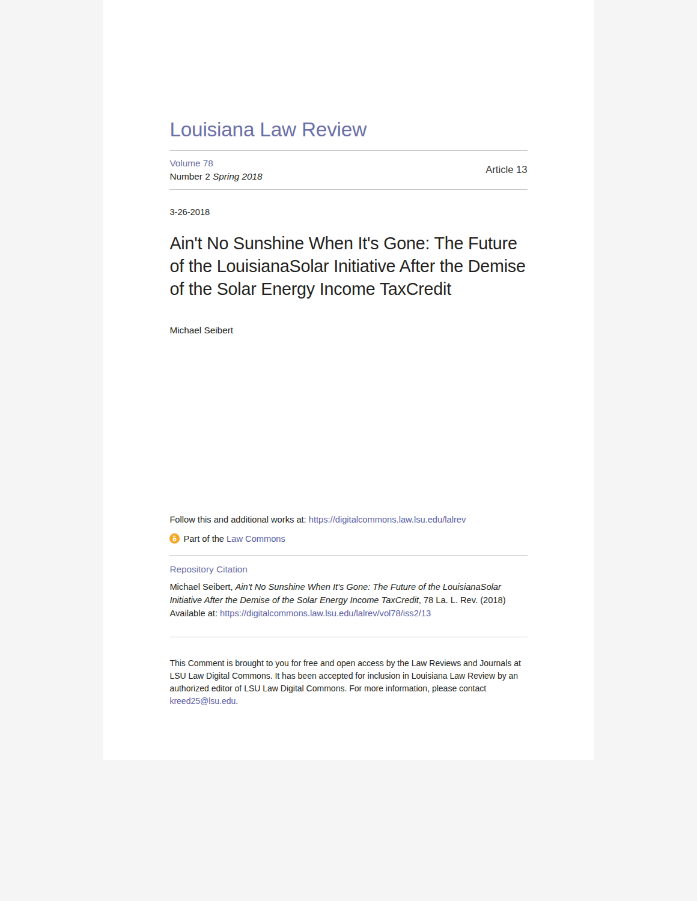Louisiana Law Review
Volume 78
Number 2 Spring 2018
Article 13
3-26-2018
Ain't No Sunshine When It's Gone: The Future of the LouisianaSolar Initiative After the Demise of the Solar Energy Income TaxCredit
Michael Seibert
Follow this and additional works at: https://digitalcommons.law.lsu.edu/lalrev
Part of the Law Commons
Repository Citation
Michael Seibert, Ain't No Sunshine When It's Gone: The Future of the LouisianaSolar Initiative After the Demise of the Solar Energy Income TaxCredit, 78 La. L. Rev. (2018)
Available at: https://digitalcommons.law.lsu.edu/lalrev/vol78/iss2/13
This Comment is brought to you for free and open access by the Law Reviews and Journals at LSU Law Digital Commons. It has been accepted for inclusion in Louisiana Law Review by an authorized editor of LSU Law Digital Commons. For more information, please contact kreed25@lsu.edu.